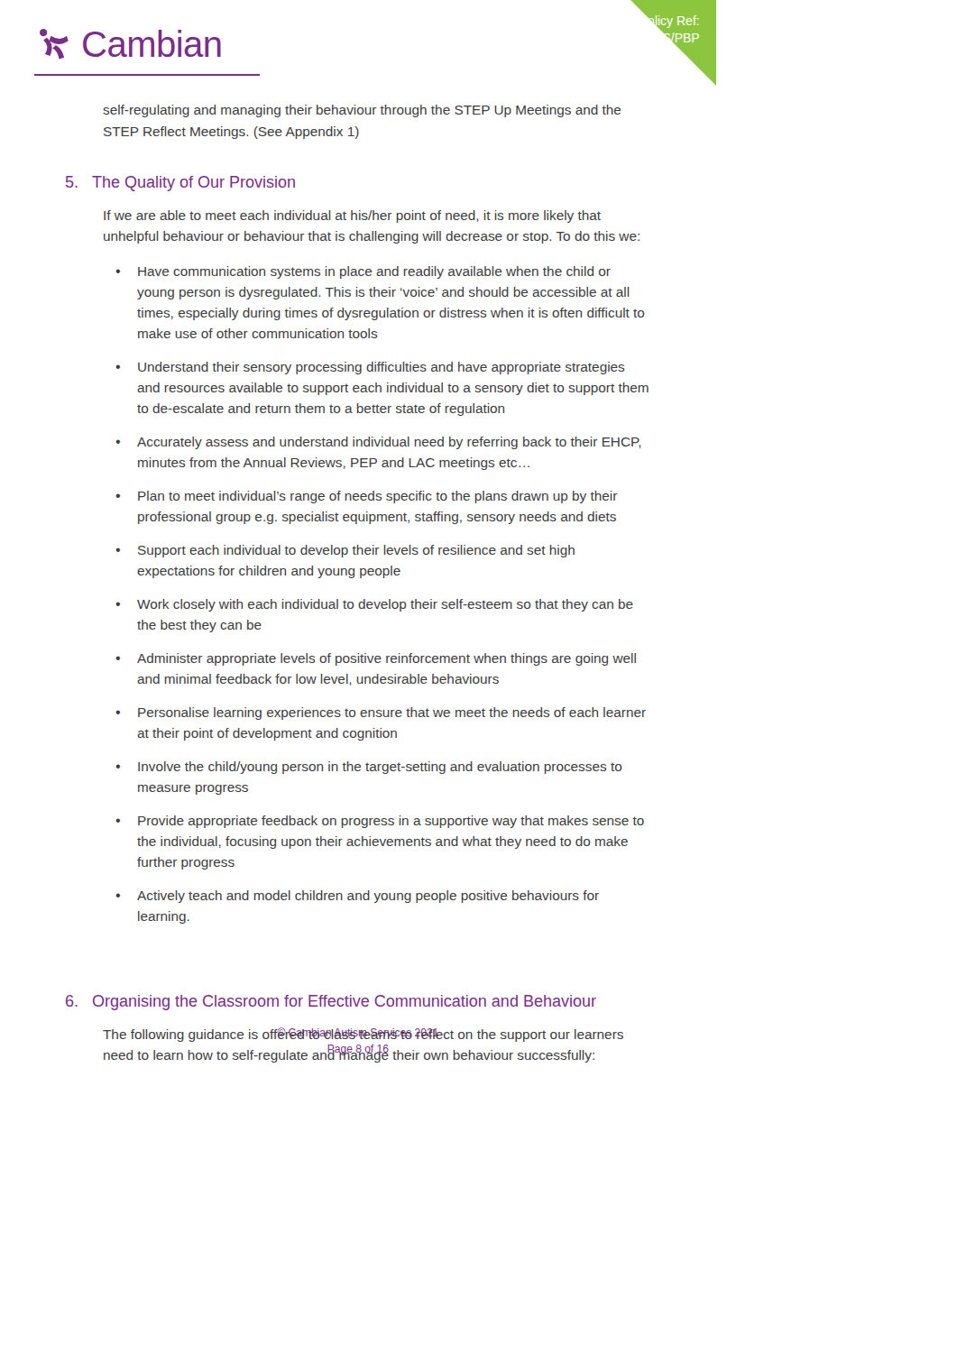Policy Ref:
CSHS/PBP
Cambian
self-regulating and managing their behaviour through the STEP Up Meetings and the STEP Reflect Meetings. (See Appendix 1)
5. The Quality of Our Provision
If we are able to meet each individual at his/her point of need, it is more likely that unhelpful behaviour or behaviour that is challenging will decrease or stop. To do this we:
Have communication systems in place and readily available when the child or young person is dysregulated. This is their ‘voice’ and should be accessible at all times, especially during times of dysregulation or distress when it is often difficult to make use of other communication tools
Understand their sensory processing difficulties and have appropriate strategies and resources available to support each individual to a sensory diet to support them to de-escalate and return them to a better state of regulation
Accurately assess and understand individual need by referring back to their EHCP, minutes from the Annual Reviews, PEP and LAC meetings etc…
Plan to meet individual’s range of needs specific to the plans drawn up by their professional group e.g. specialist equipment, staffing, sensory needs and diets
Support each individual to develop their levels of resilience and set high expectations for children and young people
Work closely with each individual to develop their self-esteem so that they can be the best they can be
Administer appropriate levels of positive reinforcement when things are going well and minimal feedback for low level, undesirable behaviours
Personalise learning experiences to ensure that we meet the needs of each learner at their point of development and cognition
Involve the child/young person in the target-setting and evaluation processes to measure progress
Provide appropriate feedback on progress in a supportive way that makes sense to the individual, focusing upon their achievements and what they need to do make further progress
Actively teach and model children and young people positive behaviours for learning.
6. Organising the Classroom for Effective Communication and Behaviour
The following guidance is offered to class teams to reflect on the support our learners need to learn how to self-regulate and manage their own behaviour successfully:
© Cambian Autism Services 2021
Page 8 of 16